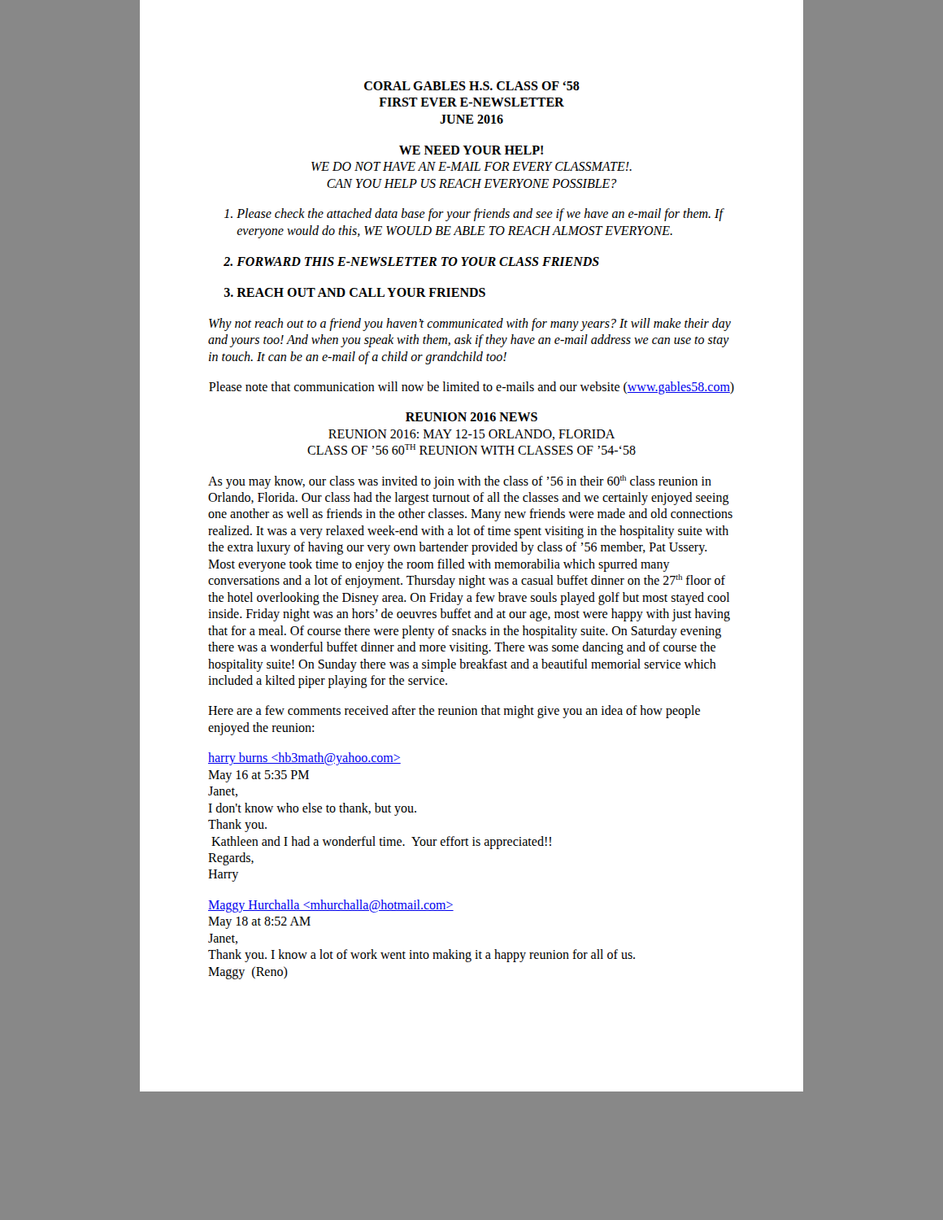CORAL GABLES H.S. CLASS OF ‘58
FIRST EVER E-NEWSLETTER
JUNE 2016
WE NEED YOUR HELP!
WE DO NOT HAVE AN E-MAIL FOR EVERY CLASSMATE!.
CAN YOU HELP US REACH EVERYONE POSSIBLE?
Please check the attached data base for your friends and see if we have an e-mail for them. If everyone would do this, WE WOULD BE ABLE TO REACH ALMOST EVERYONE.
FORWARD THIS E-NEWSLETTER TO YOUR CLASS FRIENDS
REACH OUT AND CALL YOUR FRIENDS
Why not reach out to a friend you haven’t communicated with for many years? It will make their day and yours too! And when you speak with them, ask if they have an e-mail address we can use to stay in touch. It can be an e-mail of a child or grandchild too!
Please note that communication will now be limited to e-mails and our website (www.gables58.com)
REUNION 2016 NEWS
REUNION 2016: MAY 12-15 ORLANDO, FLORIDA
CLASS OF ’56 60TH REUNION WITH CLASSES OF ’54-‘58
As you may know, our class was invited to join with the class of ’56 in their 60th class reunion in Orlando, Florida. Our class had the largest turnout of all the classes and we certainly enjoyed seeing one another as well as friends in the other classes. Many new friends were made and old connections realized. It was a very relaxed week-end with a lot of time spent visiting in the hospitality suite with the extra luxury of having our very own bartender provided by class of ’56 member, Pat Ussery. Most everyone took time to enjoy the room filled with memorabilia which spurred many conversations and a lot of enjoyment. Thursday night was a casual buffet dinner on the 27th floor of the hotel overlooking the Disney area. On Friday a few brave souls played golf but most stayed cool inside. Friday night was an hors’ de oeuvres buffet and at our age, most were happy with just having that for a meal. Of course there were plenty of snacks in the hospitality suite. On Saturday evening there was a wonderful buffet dinner and more visiting. There was some dancing and of course the hospitality suite! On Sunday there was a simple breakfast and a beautiful memorial service which included a kilted piper playing for the service.
Here are a few comments received after the reunion that might give you an idea of how people enjoyed the reunion:
harry burns <hb3math@yahoo.com>
May 16 at 5:35 PM
Janet,
I don't know who else to thank, but you.
Thank you.
Kathleen and I had a wonderful time. Your effort is appreciated!!
Regards,
Harry
Maggy Hurchalla <mhurchalla@hotmail.com>
May 18 at 8:52 AM
Janet,
Thank you. I know a lot of work went into making it a happy reunion for all of us.
Maggy (Reno)